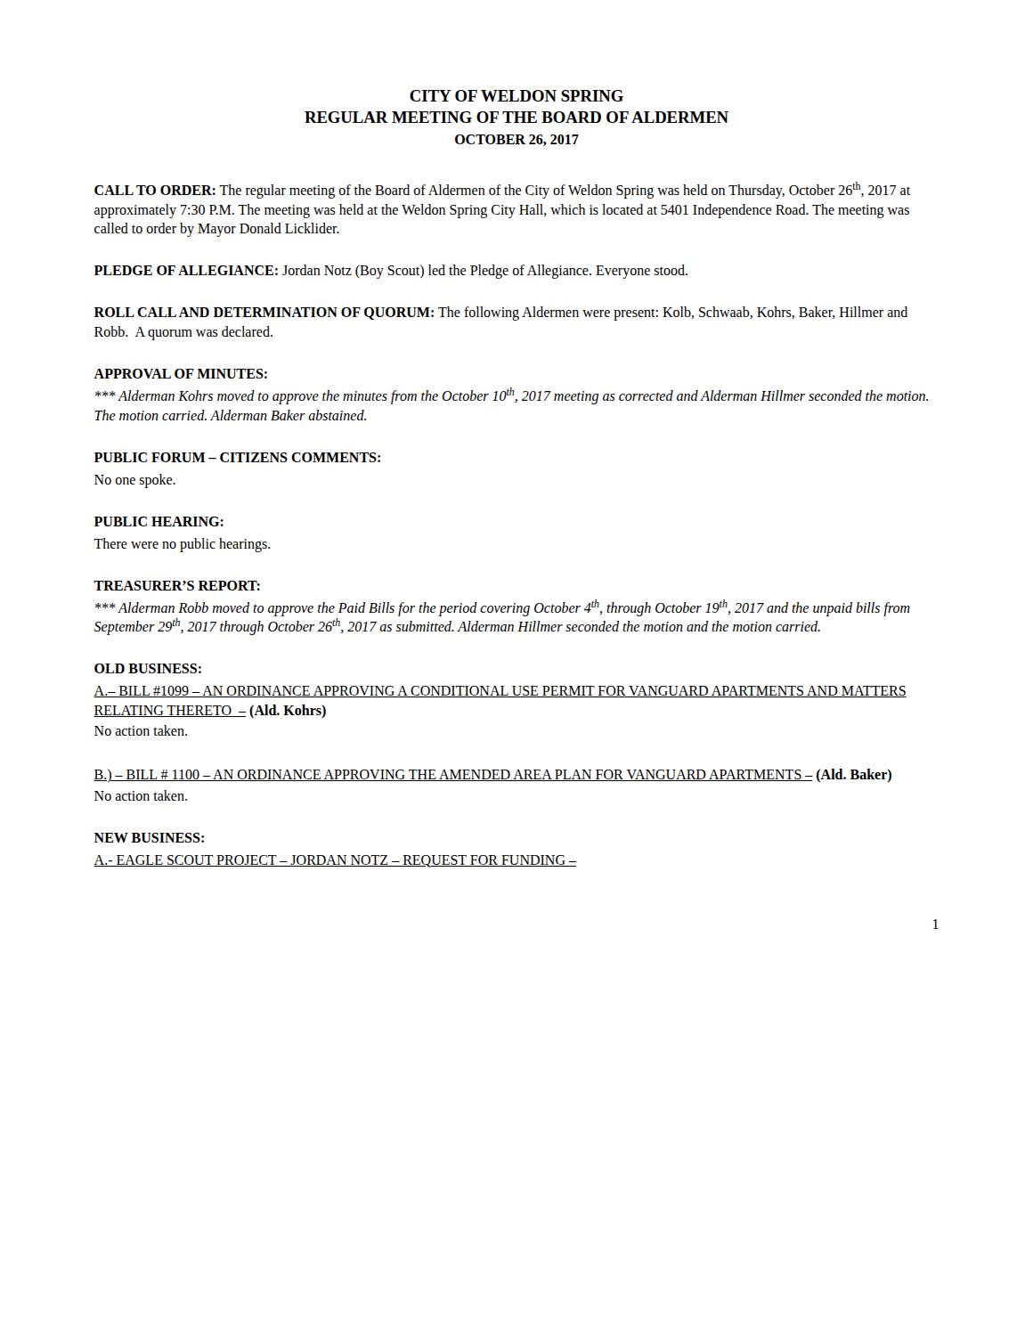CITY OF WELDON SPRING
REGULAR MEETING OF THE BOARD OF ALDERMEN
OCTOBER 26, 2017
CALL TO ORDER: The regular meeting of the Board of Aldermen of the City of Weldon Spring was held on Thursday, October 26th, 2017 at approximately 7:30 P.M. The meeting was held at the Weldon Spring City Hall, which is located at 5401 Independence Road. The meeting was called to order by Mayor Donald Licklider.
PLEDGE OF ALLEGIANCE: Jordan Notz (Boy Scout) led the Pledge of Allegiance. Everyone stood.
ROLL CALL AND DETERMINATION OF QUORUM: The following Aldermen were present: Kolb, Schwaab, Kohrs, Baker, Hillmer and Robb. A quorum was declared.
APPROVAL OF MINUTES:
*** Alderman Kohrs moved to approve the minutes from the October 10th, 2017 meeting as corrected and Alderman Hillmer seconded the motion. The motion carried. Alderman Baker abstained.
PUBLIC FORUM – CITIZENS COMMENTS:
No one spoke.
PUBLIC HEARING:
There were no public hearings.
TREASURER’S REPORT:
*** Alderman Robb moved to approve the Paid Bills for the period covering October 4th, through October 19th, 2017 and the unpaid bills from September 29th, 2017 through October 26th, 2017 as submitted. Alderman Hillmer seconded the motion and the motion carried.
OLD BUSINESS:
A.– BILL #1099 – AN ORDINANCE APPROVING A CONDITIONAL USE PERMIT FOR VANGUARD APARTMENTS AND MATTERS RELATING THERETO – (Ald. Kohrs)
No action taken.
B.) – BILL # 1100 – AN ORDINANCE APPROVING THE AMENDED AREA PLAN FOR VANGUARD APARTMENTS – (Ald. Baker)
No action taken.
NEW BUSINESS:
A.- EAGLE SCOUT PROJECT – JORDAN NOTZ – REQUEST FOR FUNDING –
1